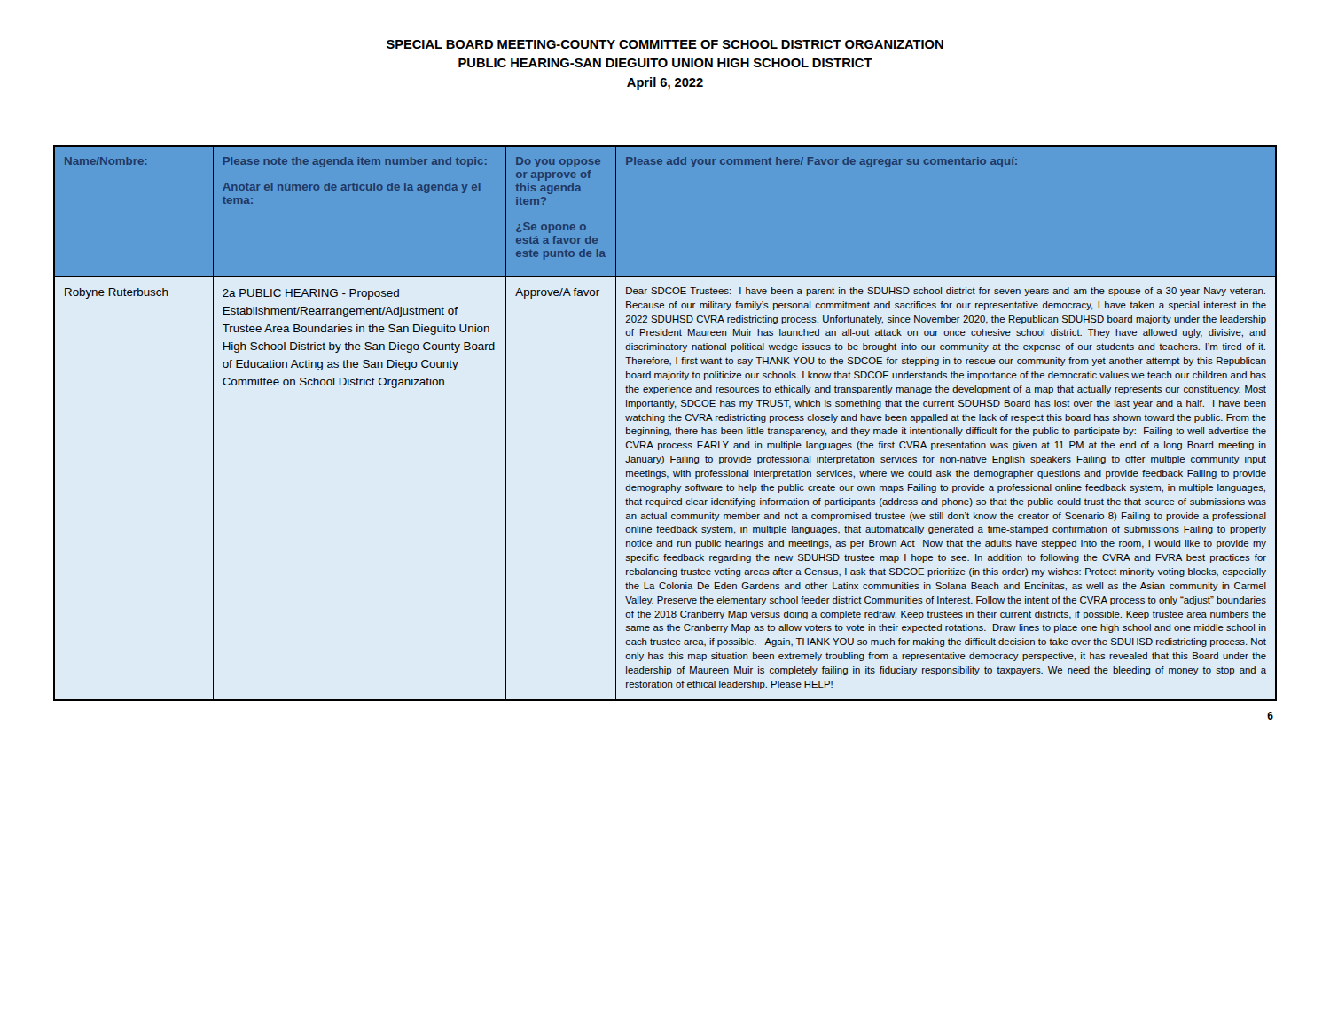SPECIAL BOARD MEETING-COUNTY COMMITTEE OF SCHOOL DISTRICT ORGANIZATION
PUBLIC HEARING-SAN DIEGUITO UNION HIGH SCHOOL DISTRICT
April 6, 2022
| Name/Nombre: | Please note the agenda item number and topic: Anotar el número de articulo de la agenda y el tema: | Do you oppose or approve of this agenda item? ¿Se opone o está a favor de este punto de la | Please add your comment here/ Favor de agregar su comentario aquí: |
| --- | --- | --- | --- |
| Robyne Ruterbusch | 2a PUBLIC HEARING - Proposed Establishment/Rearrangement/Adjustment of Trustee Area Boundaries in the San Dieguito Union High School District by the San Diego County Board of Education Acting as the San Diego County Committee on School District Organization | Approve/A favor | Dear SDCOE Trustees: I have been a parent in the SDUHSD school district for seven years and am the spouse of a 30-year Navy veteran. Because of our military family’s personal commitment and sacrifices for our representative democracy, I have taken a special interest in the 2022 SDUHSD CVRA redistricting process. Unfortunately, since November 2020, the Republican SDUHSD board majority under the leadership of President Maureen Muir has launched an all-out attack on our once cohesive school district. They have allowed ugly, divisive, and discriminatory national political wedge issues to be brought into our community at the expense of our students and teachers. I’m tired of it. Therefore, I first want to say THANK YOU to the SDCOE for stepping in to rescue our community from yet another attempt by this Republican board majority to politicize our schools. I know that SDCOE understands the importance of the democratic values we teach our children and has the experience and resources to ethically and transparently manage the development of a map that actually represents our constituency. Most importantly, SDCOE has my TRUST, which is something that the current SDUHSD Board has lost over the last year and a half. I have been watching the CVRA redistricting process closely and have been appalled at the lack of respect this board has shown toward the public. From the beginning, there has been little transparency, and they made it intentionally difficult for the public to participate by: Failing to well-advertise the CVRA process EARLY and in multiple languages (the first CVRA presentation was given at 11 PM at the end of a long Board meeting in January) Failing to provide professional interpretation services for non-native English speakers Failing to offer multiple community input meetings, with professional interpretation services, where we could ask the demographer questions and provide feedback Failing to provide demography software to help the public create our own maps Failing to provide a professional online feedback system, in multiple languages, that required clear identifying information of participants (address and phone) so that the public could trust the that source of submissions was an actual community member and not a compromised trustee (we still don’t know the creator of Scenario 8) Failing to provide a professional online feedback system, in multiple languages, that automatically generated a time-stamped confirmation of submissions Failing to properly notice and run public hearings and meetings, as per Brown Act Now that the adults have stepped into the room, I would like to provide my specific feedback regarding the new SDUHSD trustee map I hope to see. In addition to following the CVRA and FVRA best practices for rebalancing trustee voting areas after a Census, I ask that SDCOE prioritize (in this order) my wishes: Protect minority voting blocks, especially the La Colonia De Eden Gardens and other Latinx communities in Solana Beach and Encinitas, as well as the Asian community in Carmel Valley. Preserve the elementary school feeder district Communities of Interest. Follow the intent of the CVRA process to only “adjust” boundaries of the 2018 Cranberry Map versus doing a complete redraw. Keep trustees in their current districts, if possible. Keep trustee area numbers the same as the Cranberry Map as to allow voters to vote in their expected rotations. Draw lines to place one high school and one middle school in each trustee area, if possible. Again, THANK YOU so much for making the difficult decision to take over the SDUHSD redistricting process. Not only has this map situation been extremely troubling from a representative democracy perspective, it has revealed that this Board under the leadership of Maureen Muir is completely failing in its fiduciary responsibility to taxpayers. We need the bleeding of money to stop and a restoration of ethical leadership. Please HELP! |
6